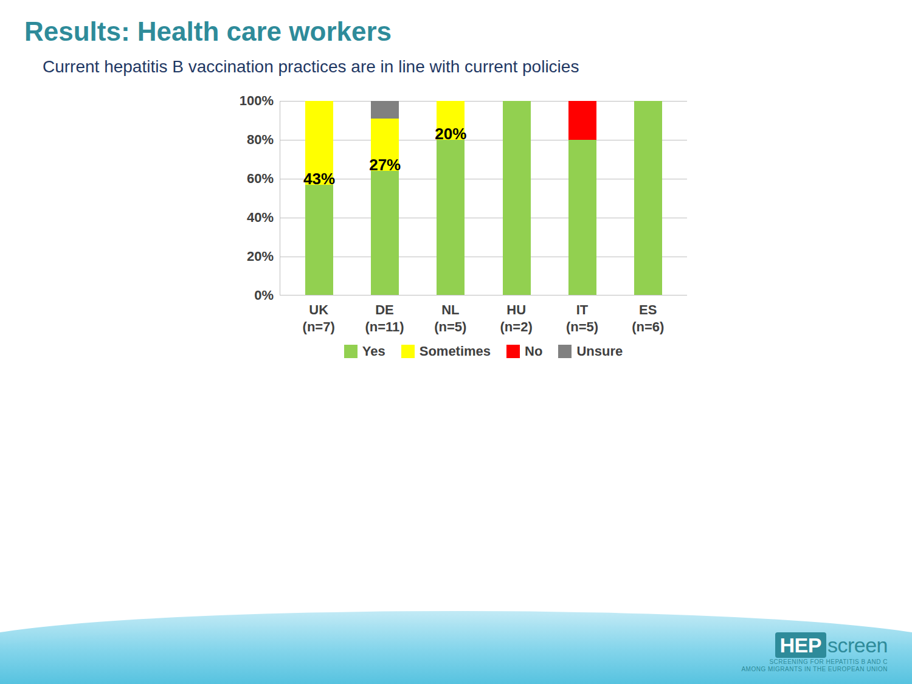Results: Health care workers
Current hepatitis B vaccination practices are in line with current policies
100%
80%
60%
40%
20%
0%
43%
27%
20%
UK
(n=7)
DE
(n=11)
NL
(n=5)
HU
(n=2)
IT
(n=5)
ES
(n=6)
Yes Sometimes No Unsure
HEP screen
SCREENING FOR HEPATITIS B AND C
AMONG MIGRANTS IN THE EUROPEAN UNION